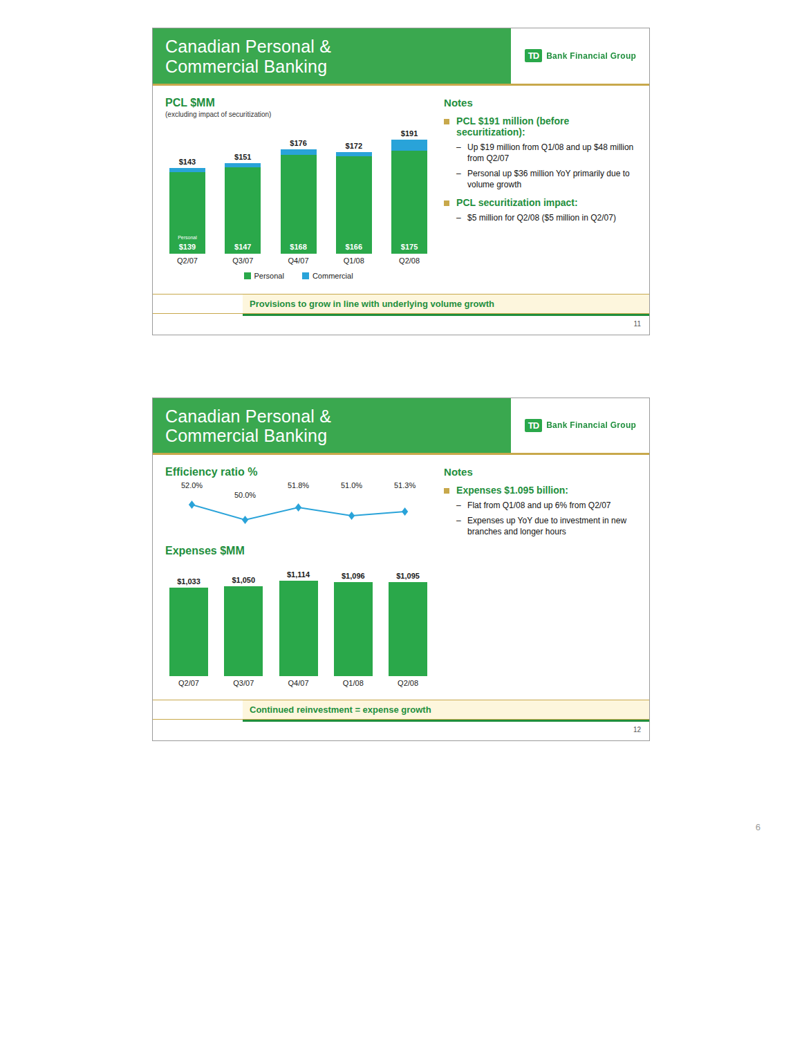Canadian Personal &
Commercial Banking
TD Bank Financial Group
PCL $MM
(excluding impact of securitization)
$143
Personal
$139
$151
$147
$176
$168
$172
$166
$191
$175
Q2/07 Q3/07 Q4/07 Q1/08 Q2/08
Personal Commercial
Notes
PCL $191 million (before securitization):
Up $19 million from Q1/08 and up $48 million from Q2/07
Personal up $36 million YoY primarily due to volume growth
PCL securitization impact:
$5 million for Q2/08 ($5 million in Q2/07)
Provisions to grow in line with underlying volume growth
11
Canadian Personal &
Commercial Banking
TD Bank Financial Group
Efficiency ratio %
52.0% 50.0% 51.8% 51.0% 51.3%
Expenses $MM
$1,033
$1,050
$1,114
$1,096
$1,095
Q2/07 Q3/07 Q4/07 Q1/08 Q2/08
Notes
Expenses $1.095 billion:
Flat from Q1/08 and up 6% from Q2/07
Expenses up YoY due to investment in new branches and longer hours
Continued reinvestment = expense growth
12
6